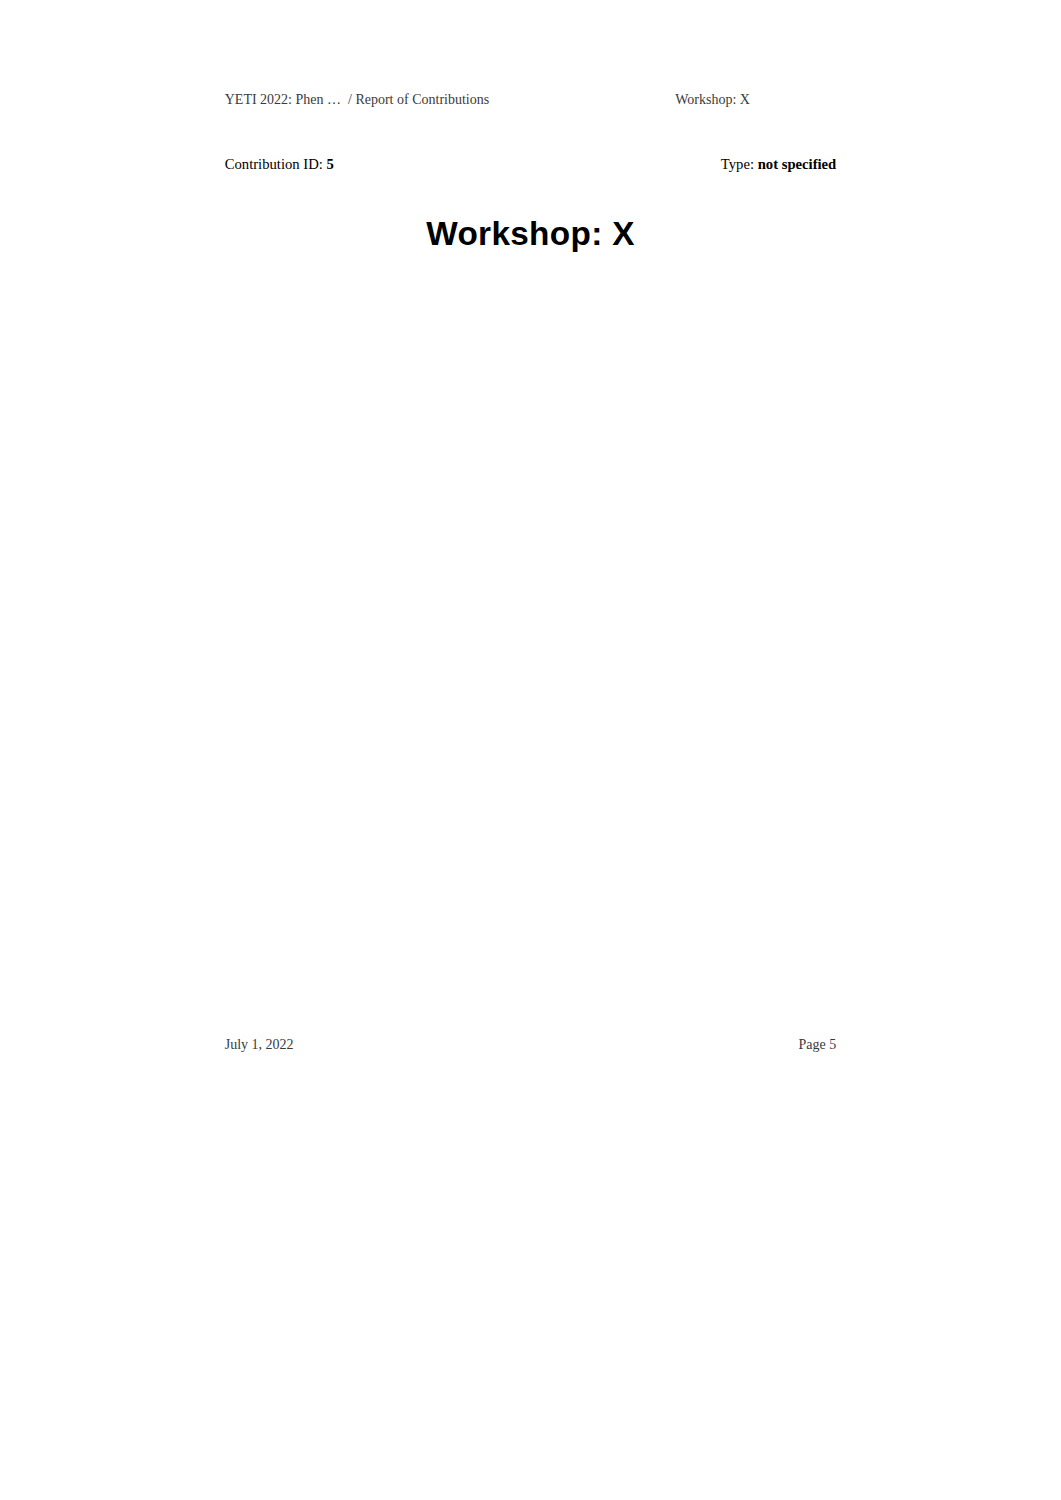YETI 2022: Phen … / Report of Contributions
Workshop: X
Contribution ID: 5
Type: not specified
Workshop: X
July 1, 2022
Page 5